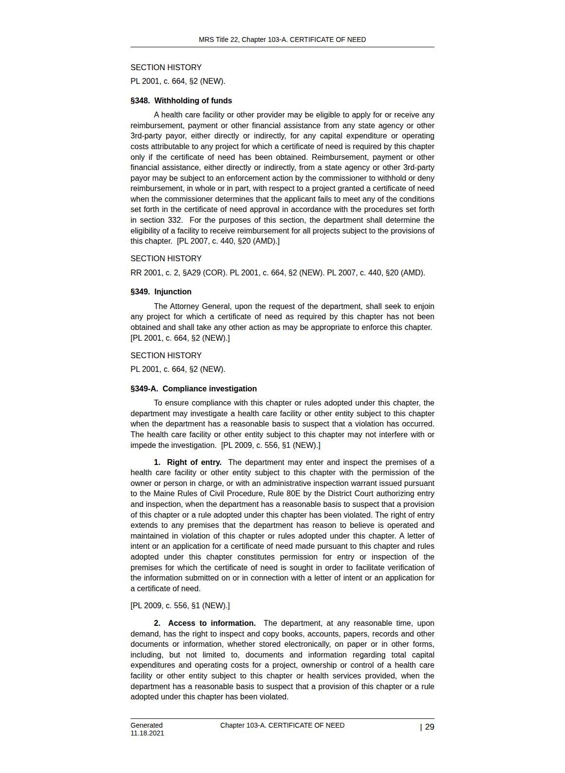MRS Title 22, Chapter 103-A. CERTIFICATE OF NEED
SECTION HISTORY
PL 2001, c. 664, §2 (NEW).
§348. Withholding of funds
A health care facility or other provider may be eligible to apply for or receive any reimbursement, payment or other financial assistance from any state agency or other 3rd-party payor, either directly or indirectly, for any capital expenditure or operating costs attributable to any project for which a certificate of need is required by this chapter only if the certificate of need has been obtained. Reimbursement, payment or other financial assistance, either directly or indirectly, from a state agency or other 3rd-party payor may be subject to an enforcement action by the commissioner to withhold or deny reimbursement, in whole or in part, with respect to a project granted a certificate of need when the commissioner determines that the applicant fails to meet any of the conditions set forth in the certificate of need approval in accordance with the procedures set forth in section 332. For the purposes of this section, the department shall determine the eligibility of a facility to receive reimbursement for all projects subject to the provisions of this chapter. [PL 2007, c. 440, §20 (AMD).]
SECTION HISTORY
RR 2001, c. 2, §A29 (COR). PL 2001, c. 664, §2 (NEW). PL 2007, c. 440, §20 (AMD).
§349. Injunction
The Attorney General, upon the request of the department, shall seek to enjoin any project for which a certificate of need as required by this chapter has not been obtained and shall take any other action as may be appropriate to enforce this chapter. [PL 2001, c. 664, §2 (NEW).]
SECTION HISTORY
PL 2001, c. 664, §2 (NEW).
§349-A. Compliance investigation
To ensure compliance with this chapter or rules adopted under this chapter, the department may investigate a health care facility or other entity subject to this chapter when the department has a reasonable basis to suspect that a violation has occurred. The health care facility or other entity subject to this chapter may not interfere with or impede the investigation. [PL 2009, c. 556, §1 (NEW).]
1. Right of entry. The department may enter and inspect the premises of a health care facility or other entity subject to this chapter with the permission of the owner or person in charge, or with an administrative inspection warrant issued pursuant to the Maine Rules of Civil Procedure, Rule 80E by the District Court authorizing entry and inspection, when the department has a reasonable basis to suspect that a provision of this chapter or a rule adopted under this chapter has been violated. The right of entry extends to any premises that the department has reason to believe is operated and maintained in violation of this chapter or rules adopted under this chapter. A letter of intent or an application for a certificate of need made pursuant to this chapter and rules adopted under this chapter constitutes permission for entry or inspection of the premises for which the certificate of need is sought in order to facilitate verification of the information submitted on or in connection with a letter of intent or an application for a certificate of need.
[PL 2009, c. 556, §1 (NEW).]
2. Access to information. The department, at any reasonable time, upon demand, has the right to inspect and copy books, accounts, papers, records and other documents or information, whether stored electronically, on paper or in other forms, including, but not limited to, documents and information regarding total capital expenditures and operating costs for a project, ownership or control of a health care facility or other entity subject to this chapter or health services provided, when the department has a reasonable basis to suspect that a provision of this chapter or a rule adopted under this chapter has been violated.
Generated
11.18.2021
Chapter 103-A. CERTIFICATE OF NEED
|29